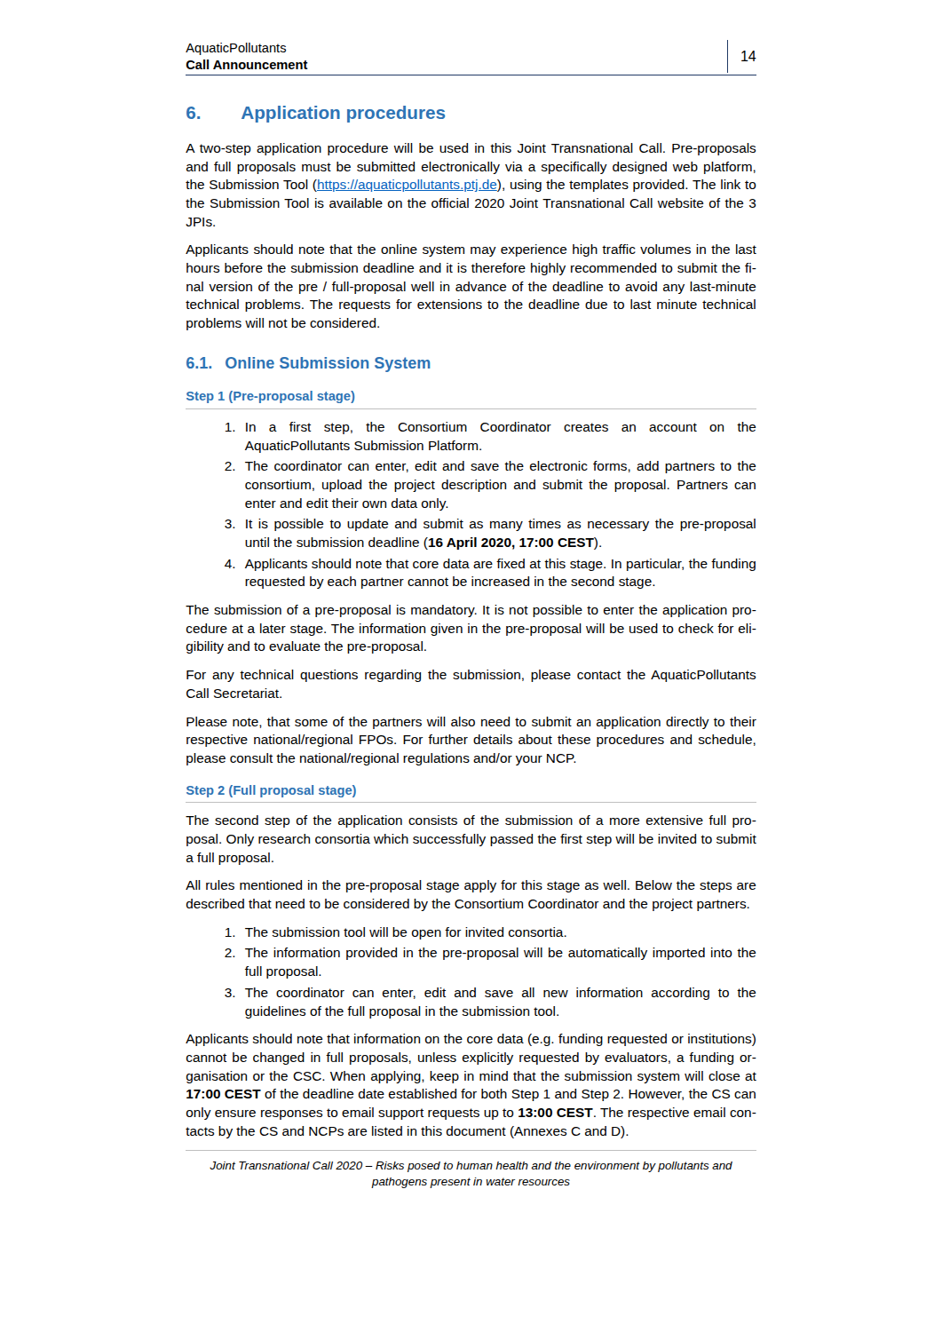AquaticPollutants
Call Announcement
14
6. Application procedures
A two-step application procedure will be used in this Joint Transnational Call. Pre-proposals and full proposals must be submitted electronically via a specifically designed web platform, the Submission Tool (https://aquaticpollutants.ptj.de), using the templates provided. The link to the Submission Tool is available on the official 2020 Joint Transnational Call website of the 3 JPIs.
Applicants should note that the online system may experience high traffic volumes in the last hours before the submission deadline and it is therefore highly recommended to submit the final version of the pre / full-proposal well in advance of the deadline to avoid any last-minute technical problems. The requests for extensions to the deadline due to last minute technical problems will not be considered.
6.1. Online Submission System
Step 1 (Pre-proposal stage)
In a first step, the Consortium Coordinator creates an account on the AquaticPollutants Submission Platform.
The coordinator can enter, edit and save the electronic forms, add partners to the consortium, upload the project description and submit the proposal. Partners can enter and edit their own data only.
It is possible to update and submit as many times as necessary the pre-proposal until the submission deadline (16 April 2020, 17:00 CEST).
Applicants should note that core data are fixed at this stage. In particular, the funding requested by each partner cannot be increased in the second stage.
The submission of a pre-proposal is mandatory. It is not possible to enter the application procedure at a later stage. The information given in the pre-proposal will be used to check for eligibility and to evaluate the pre-proposal.
For any technical questions regarding the submission, please contact the AquaticPollutants Call Secretariat.
Please note, that some of the partners will also need to submit an application directly to their respective national/regional FPOs. For further details about these procedures and schedule, please consult the national/regional regulations and/or your NCP.
Step 2 (Full proposal stage)
The second step of the application consists of the submission of a more extensive full proposal. Only research consortia which successfully passed the first step will be invited to submit a full proposal.
All rules mentioned in the pre-proposal stage apply for this stage as well. Below the steps are described that need to be considered by the Consortium Coordinator and the project partners.
The submission tool will be open for invited consortia.
The information provided in the pre-proposal will be automatically imported into the full proposal.
The coordinator can enter, edit and save all new information according to the guidelines of the full proposal in the submission tool.
Applicants should note that information on the core data (e.g. funding requested or institutions) cannot be changed in full proposals, unless explicitly requested by evaluators, a funding organisation or the CSC. When applying, keep in mind that the submission system will close at 17:00 CEST of the deadline date established for both Step 1 and Step 2. However, the CS can only ensure responses to email support requests up to 13:00 CEST. The respective email contacts by the CS and NCPs are listed in this document (Annexes C and D).
Joint Transnational Call 2020 – Risks posed to human health and the environment by pollutants and pathogens present in water resources